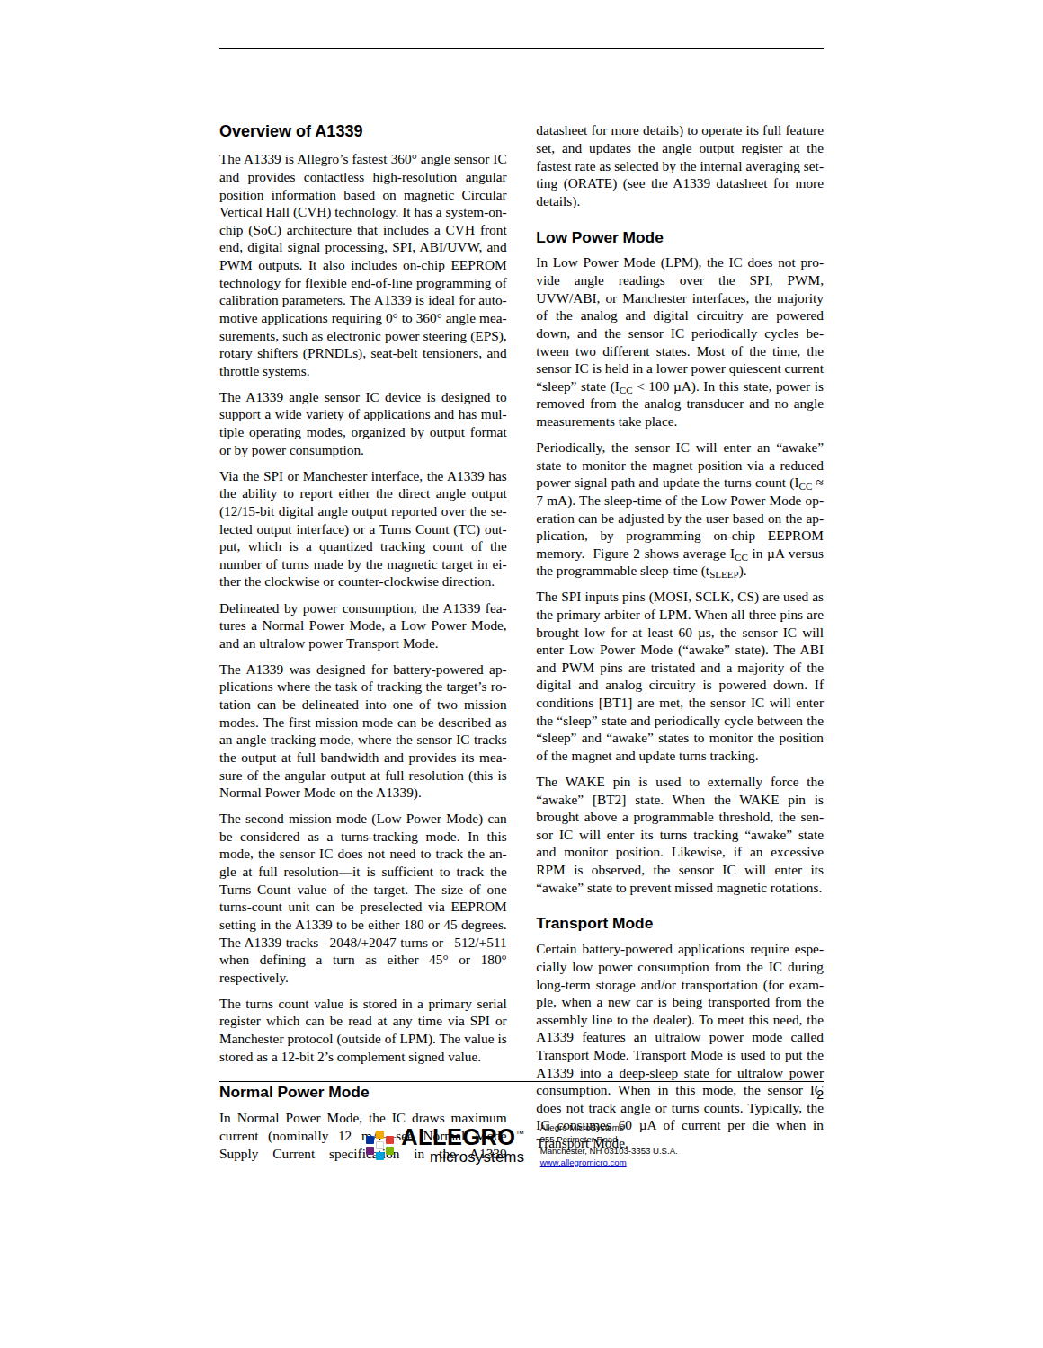Overview of A1339
The A1339 is Allegro’s fastest 360° angle sensor IC and provides contactless high-resolution angular position information based on magnetic Circular Vertical Hall (CVH) technology. It has a system-on-chip (SoC) architecture that includes a CVH front end, digital signal processing, SPI, ABI/UVW, and PWM outputs. It also includes on-chip EEPROM technology for flexible end-of-line programming of calibration parameters. The A1339 is ideal for automotive applications requiring 0° to 360° angle measurements, such as electronic power steering (EPS), rotary shifters (PRNDLs), seat-belt tensioners, and throttle systems.
The A1339 angle sensor IC device is designed to support a wide variety of applications and has multiple operating modes, organized by output format or by power consumption.
Via the SPI or Manchester interface, the A1339 has the ability to report either the direct angle output (12/15-bit digital angle output reported over the selected output interface) or a Turns Count (TC) output, which is a quantized tracking count of the number of turns made by the magnetic target in either the clockwise or counter-clockwise direction.
Delineated by power consumption, the A1339 features a Normal Power Mode, a Low Power Mode, and an ultralow power Transport Mode.
The A1339 was designed for battery-powered applications where the task of tracking the target’s rotation can be delineated into one of two mission modes. The first mission mode can be described as an angle tracking mode, where the sensor IC tracks the output at full bandwidth and provides its measure of the angular output at full resolution (this is Normal Power Mode on the A1339).
The second mission mode (Low Power Mode) can be considered as a turns-tracking mode. In this mode, the sensor IC does not need to track the angle at full resolution—it is sufficient to track the Turns Count value of the target. The size of one turns-count unit can be preselected via EEPROM setting in the A1339 to be either 180 or 45 degrees. The A1339 tracks –2048/+2047 turns or –512/+511 when defining a turn as either 45° or 180° respectively.
The turns count value is stored in a primary serial register which can be read at any time via SPI or Manchester protocol (outside of LPM). The value is stored as a 12-bit 2’s complement signed value.
Normal Power Mode
In Normal Power Mode, the IC draws maximum current (nominally 12 mA—see Normal Mode Supply Current specification in the A1339 datasheet for more details) to operate its full feature set, and updates the angle output register at the fastest rate as selected by the internal averaging setting (ORATE) (see the A1339 datasheet for more details).
Low Power Mode
In Low Power Mode (LPM), the IC does not provide angle readings over the SPI, PWM, UVW/ABI, or Manchester interfaces, the majority of the analog and digital circuitry are powered down, and the sensor IC periodically cycles between two different states. Most of the time, the sensor IC is held in a lower power quiescent current “sleep” state (ICC < 100 µA). In this state, power is removed from the analog transducer and no angle measurements take place.
Periodically, the sensor IC will enter an “awake” state to monitor the magnet position via a reduced power signal path and update the turns count (ICC ≈ 7 mA). The sleep-time of the Low Power Mode operation can be adjusted by the user based on the application, by programming on-chip EEPROM memory. Figure 2 shows average ICC in µA versus the programmable sleep-time (tSLEEP).
The SPI inputs pins (MOSI, SCLK, CS) are used as the primary arbiter of LPM. When all three pins are brought low for at least 60 µs, the sensor IC will enter Low Power Mode (“awake” state). The ABI and PWM pins are tristated and a majority of the digital and analog circuitry is powered down. If conditions [BT1] are met, the sensor IC will enter the “sleep” state and periodically cycle between the “sleep” and “awake” states to monitor the position of the magnet and update turns tracking.
The WAKE pin is used to externally force the “awake” [BT2] state. When the WAKE pin is brought above a programmable threshold, the sensor IC will enter its turns tracking “awake” state and monitor position. Likewise, if an excessive RPM is observed, the sensor IC will enter its “awake” state to prevent missed magnetic rotations.
Transport Mode
Certain battery-powered applications require especially low power consumption from the IC during long-term storage and/or transportation (for example, when a new car is being transported from the assembly line to the dealer). To meet this need, the A1339 features an ultralow power mode called Transport Mode. Transport Mode is used to put the A1339 into a deep-sleep state for ultralow power consumption. When in this mode, the sensor IC does not track angle or turns counts. Typically, the IC consumes 60 µA of current per die when in Transport Mode.
2
ALLEGRO™ microsystems
Allegro MicroSystems
955 Perimeter Road
Manchester, NH 03103-3353 U.S.A.
www.allegromicro.com